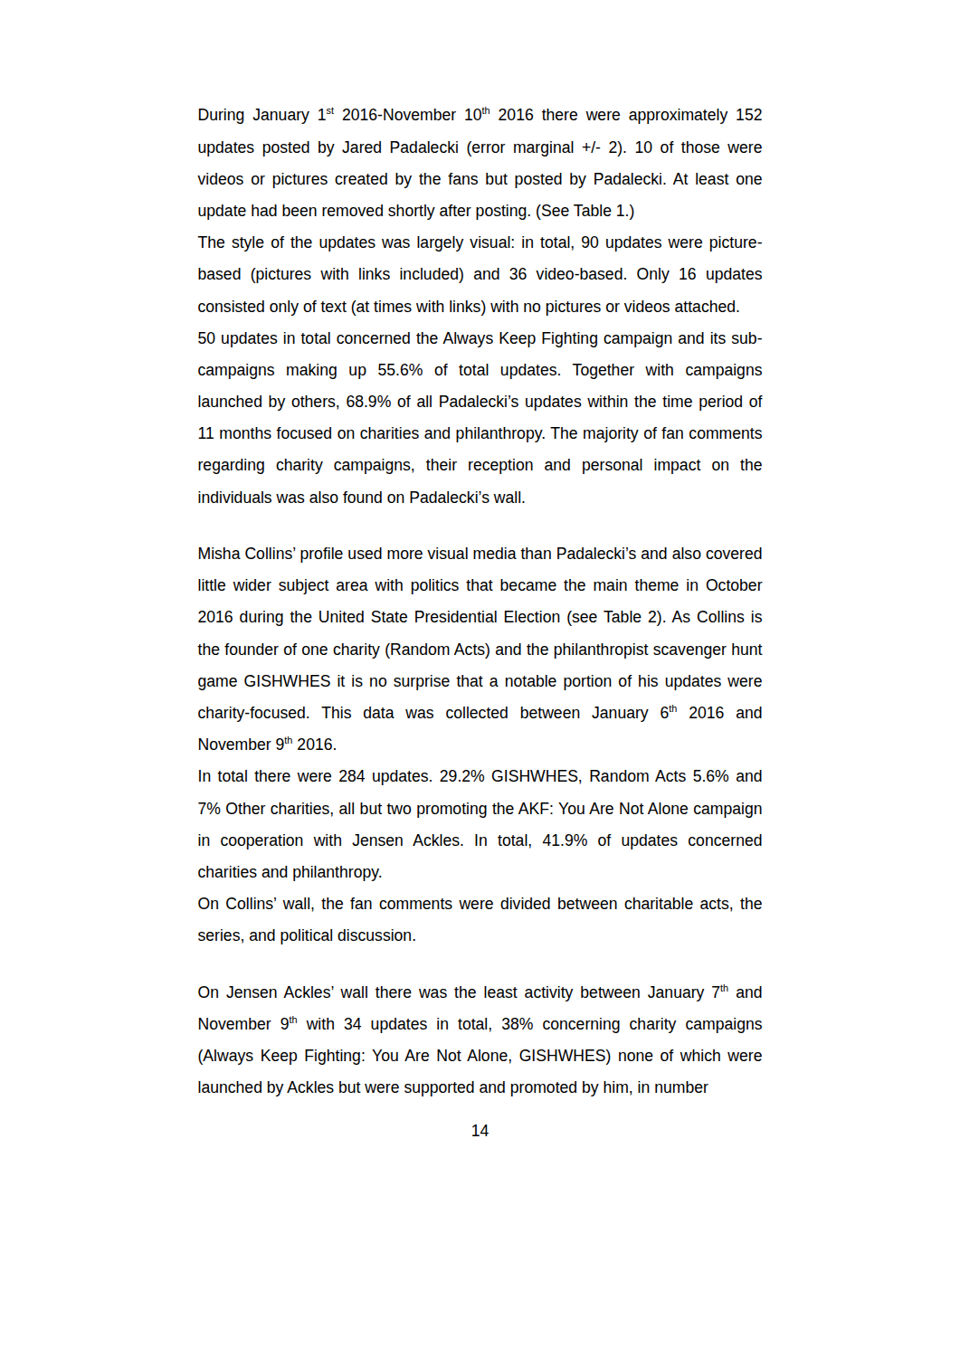During January 1st 2016-November 10th 2016 there were approximately 152 updates posted by Jared Padalecki (error marginal +/- 2). 10 of those were videos or pictures created by the fans but posted by Padalecki. At least one update had been removed shortly after posting. (See Table 1.)
The style of the updates was largely visual: in total, 90 updates were picture-based (pictures with links included) and 36 video-based. Only 16 updates consisted only of text (at times with links) with no pictures or videos attached.
50 updates in total concerned the Always Keep Fighting campaign and its sub-campaigns making up 55.6% of total updates. Together with campaigns launched by others, 68.9% of all Padalecki’s updates within the time period of 11 months focused on charities and philanthropy. The majority of fan comments regarding charity campaigns, their reception and personal impact on the individuals was also found on Padalecki’s wall.
Misha Collins’ profile used more visual media than Padalecki’s and also covered little wider subject area with politics that became the main theme in October 2016 during the United State Presidential Election (see Table 2). As Collins is the founder of one charity (Random Acts) and the philanthropist scavenger hunt game GISHWHES it is no surprise that a notable portion of his updates were charity-focused. This data was collected between January 6th 2016 and November 9th 2016.
In total there were 284 updates. 29.2% GISHWHES, Random Acts 5.6% and 7% Other charities, all but two promoting the AKF: You Are Not Alone campaign in cooperation with Jensen Ackles. In total, 41.9% of updates concerned charities and philanthropy.
On Collins’ wall, the fan comments were divided between charitable acts, the series, and political discussion.
On Jensen Ackles’ wall there was the least activity between January 7th and November 9th with 34 updates in total, 38% concerning charity campaigns (Always Keep Fighting: You Are Not Alone, GISHWHES) none of which were launched by Ackles but were supported and promoted by him, in number
14